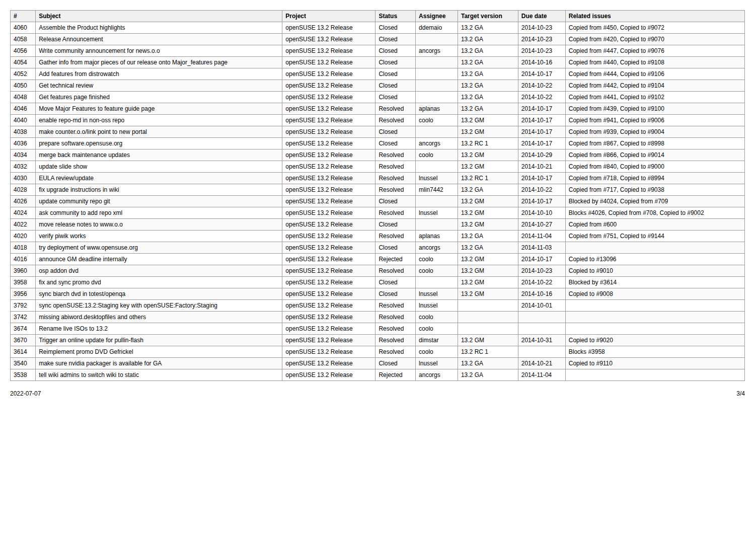openSUSE 13.2 Release issues
| # | Subject | Project | Status | Assignee | Target version | Due date | Related issues |
| --- | --- | --- | --- | --- | --- | --- | --- |
| 4060 | Assemble the Product highlights | openSUSE 13.2 Release | Closed | ddemaio | 13.2 GA | 2014-10-23 | Copied from #450, Copied to #9072 |
| 4058 | Release Announcement | openSUSE 13.2 Release | Closed | | 13.2 GA | 2014-10-23 | Copied from #420, Copied to #9070 |
| 4056 | Write community announcement for news.o.o | openSUSE 13.2 Release | Closed | ancorgs | 13.2 GA | 2014-10-23 | Copied from #447, Copied to #9076 |
| 4054 | Gather info from major pieces of our release onto Major_features page | openSUSE 13.2 Release | Closed | | 13.2 GA | 2014-10-16 | Copied from #440, Copied to #9108 |
| 4052 | Add features from distrowatch | openSUSE 13.2 Release | Closed | | 13.2 GA | 2014-10-17 | Copied from #444, Copied to #9106 |
| 4050 | Get technical review | openSUSE 13.2 Release | Closed | | 13.2 GA | 2014-10-22 | Copied from #442, Copied to #9104 |
| 4048 | Get features page finished | openSUSE 13.2 Release | Closed | | 13.2 GA | 2014-10-22 | Copied from #441, Copied to #9102 |
| 4046 | Move Major Features to feature guide page | openSUSE 13.2 Release | Resolved | aplanas | 13.2 GA | 2014-10-17 | Copied from #439, Copied to #9100 |
| 4040 | enable repo-md in non-oss repo | openSUSE 13.2 Release | Resolved | coolo | 13.2 GM | 2014-10-17 | Copied from #941, Copied to #9006 |
| 4038 | make counter.o.o/link point to new portal | openSUSE 13.2 Release | Closed | | 13.2 GM | 2014-10-17 | Copied from #939, Copied to #9004 |
| 4036 | prepare software.opensuse.org | openSUSE 13.2 Release | Closed | ancorgs | 13.2 RC 1 | 2014-10-17 | Copied from #867, Copied to #8998 |
| 4034 | merge back maintenance updates | openSUSE 13.2 Release | Resolved | coolo | 13.2 GM | 2014-10-29 | Copied from #866, Copied to #9014 |
| 4032 | update slide show | openSUSE 13.2 Release | Resolved | | 13.2 GM | 2014-10-21 | Copied from #840, Copied to #9000 |
| 4030 | EULA review/update | openSUSE 13.2 Release | Resolved | lnussel | 13.2 RC 1 | 2014-10-17 | Copied from #718, Copied to #8994 |
| 4028 | fix upgrade instructions in wiki | openSUSE 13.2 Release | Resolved | mlin7442 | 13.2 GA | 2014-10-22 | Copied from #717, Copied to #9038 |
| 4026 | update community repo git | openSUSE 13.2 Release | Closed | | 13.2 GM | 2014-10-17 | Blocked by #4024, Copied from #709 |
| 4024 | ask community to add repo xml | openSUSE 13.2 Release | Resolved | lnussel | 13.2 GM | 2014-10-10 | Blocks #4026, Copied from #708, Copied to #9002 |
| 4022 | move release notes to www.o.o | openSUSE 13.2 Release | Closed | | 13.2 GM | 2014-10-27 | Copied from #600 |
| 4020 | verify piwik works | openSUSE 13.2 Release | Resolved | aplanas | 13.2 GA | 2014-11-04 | Copied from #751, Copied to #9144 |
| 4018 | try deployment of www.opensuse.org | openSUSE 13.2 Release | Closed | ancorgs | 13.2 GA | 2014-11-03 | |
| 4016 | announce GM deadline internally | openSUSE 13.2 Release | Rejected | coolo | 13.2 GM | 2014-10-17 | Copied to #13096 |
| 3960 | osp addon dvd | openSUSE 13.2 Release | Resolved | coolo | 13.2 GM | 2014-10-23 | Copied to #9010 |
| 3958 | fix and sync promo dvd | openSUSE 13.2 Release | Closed | | 13.2 GM | 2014-10-22 | Blocked by #3614 |
| 3956 | sync biarch dvd in totest/openqa | openSUSE 13.2 Release | Closed | lnussel | 13.2 GM | 2014-10-16 | Copied to #9008 |
| 3792 | sync openSUSE:13.2:Staging key with openSUSE:Factory:Staging | openSUSE 13.2 Release | Resolved | lnussel | | 2014-10-01 | |
| 3742 | missing abiword.desktopfiles and others | openSUSE 13.2 Release | Resolved | coolo | | | |
| 3674 | Rename live ISOs to 13.2 | openSUSE 13.2 Release | Resolved | coolo | | | |
| 3670 | Trigger an online update for pullin-flash | openSUSE 13.2 Release | Resolved | dimstar | 13.2 GM | 2014-10-31 | Copied to #9020 |
| 3614 | Reimplement promo DVD Gefrickel | openSUSE 13.2 Release | Resolved | coolo | 13.2 RC 1 | | Blocks #3958 |
| 3540 | make sure nvidia packager is available for GA | openSUSE 13.2 Release | Closed | lnussel | 13.2 GA | 2014-10-21 | Copied to #9110 |
| 3538 | tell wiki admins to switch wiki to static | openSUSE 13.2 Release | Rejected | ancorgs | 13.2 GA | 2014-11-04 | |
2022-07-07 3/4